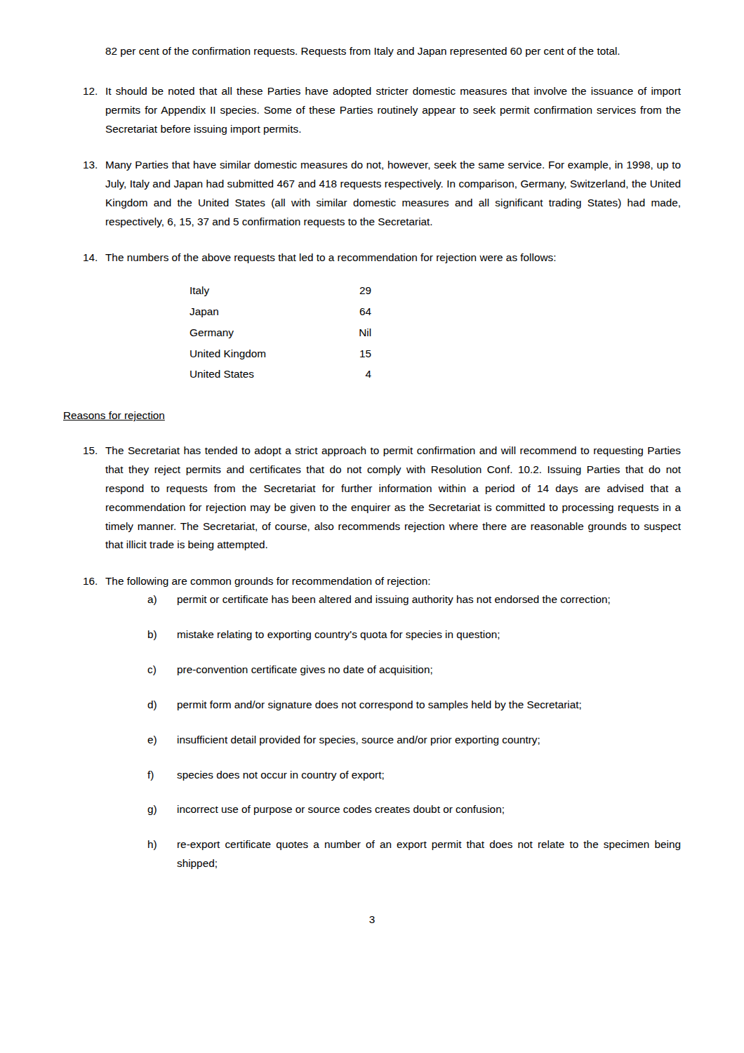82 per cent of the confirmation requests. Requests from Italy and Japan represented 60 per cent of the total.
It should be noted that all these Parties have adopted stricter domestic measures that involve the issuance of import permits for Appendix II species. Some of these Parties routinely appear to seek permit confirmation services from the Secretariat before issuing import permits.
Many Parties that have similar domestic measures do not, however, seek the same service. For example, in 1998, up to July, Italy and Japan had submitted 467 and 418 requests respectively. In comparison, Germany, Switzerland, the United Kingdom and the United States (all with similar domestic measures and all significant trading States) had made, respectively, 6, 15, 37 and 5 confirmation requests to the Secretariat.
The numbers of the above requests that led to a recommendation for rejection were as follows:
| Italy | 29 |
| Japan | 64 |
| Germany | Nil |
| United Kingdom | 15 |
| United States | 4 |
Reasons for rejection
The Secretariat has tended to adopt a strict approach to permit confirmation and will recommend to requesting Parties that they reject permits and certificates that do not comply with Resolution Conf. 10.2. Issuing Parties that do not respond to requests from the Secretariat for further information within a period of 14 days are advised that a recommendation for rejection may be given to the enquirer as the Secretariat is committed to processing requests in a timely manner. The Secretariat, of course, also recommends rejection where there are reasonable grounds to suspect that illicit trade is being attempted.
The following are common grounds for recommendation of rejection:
permit or certificate has been altered and issuing authority has not endorsed the correction;
mistake relating to exporting country's quota for species in question;
pre-convention certificate gives no date of acquisition;
permit form and/or signature does not correspond to samples held by the Secretariat;
insufficient detail provided for species, source and/or prior exporting country;
species does not occur in country of export;
incorrect use of purpose or source codes creates doubt or confusion;
re-export certificate quotes a number of an export permit that does not relate to the specimen being shipped;
3